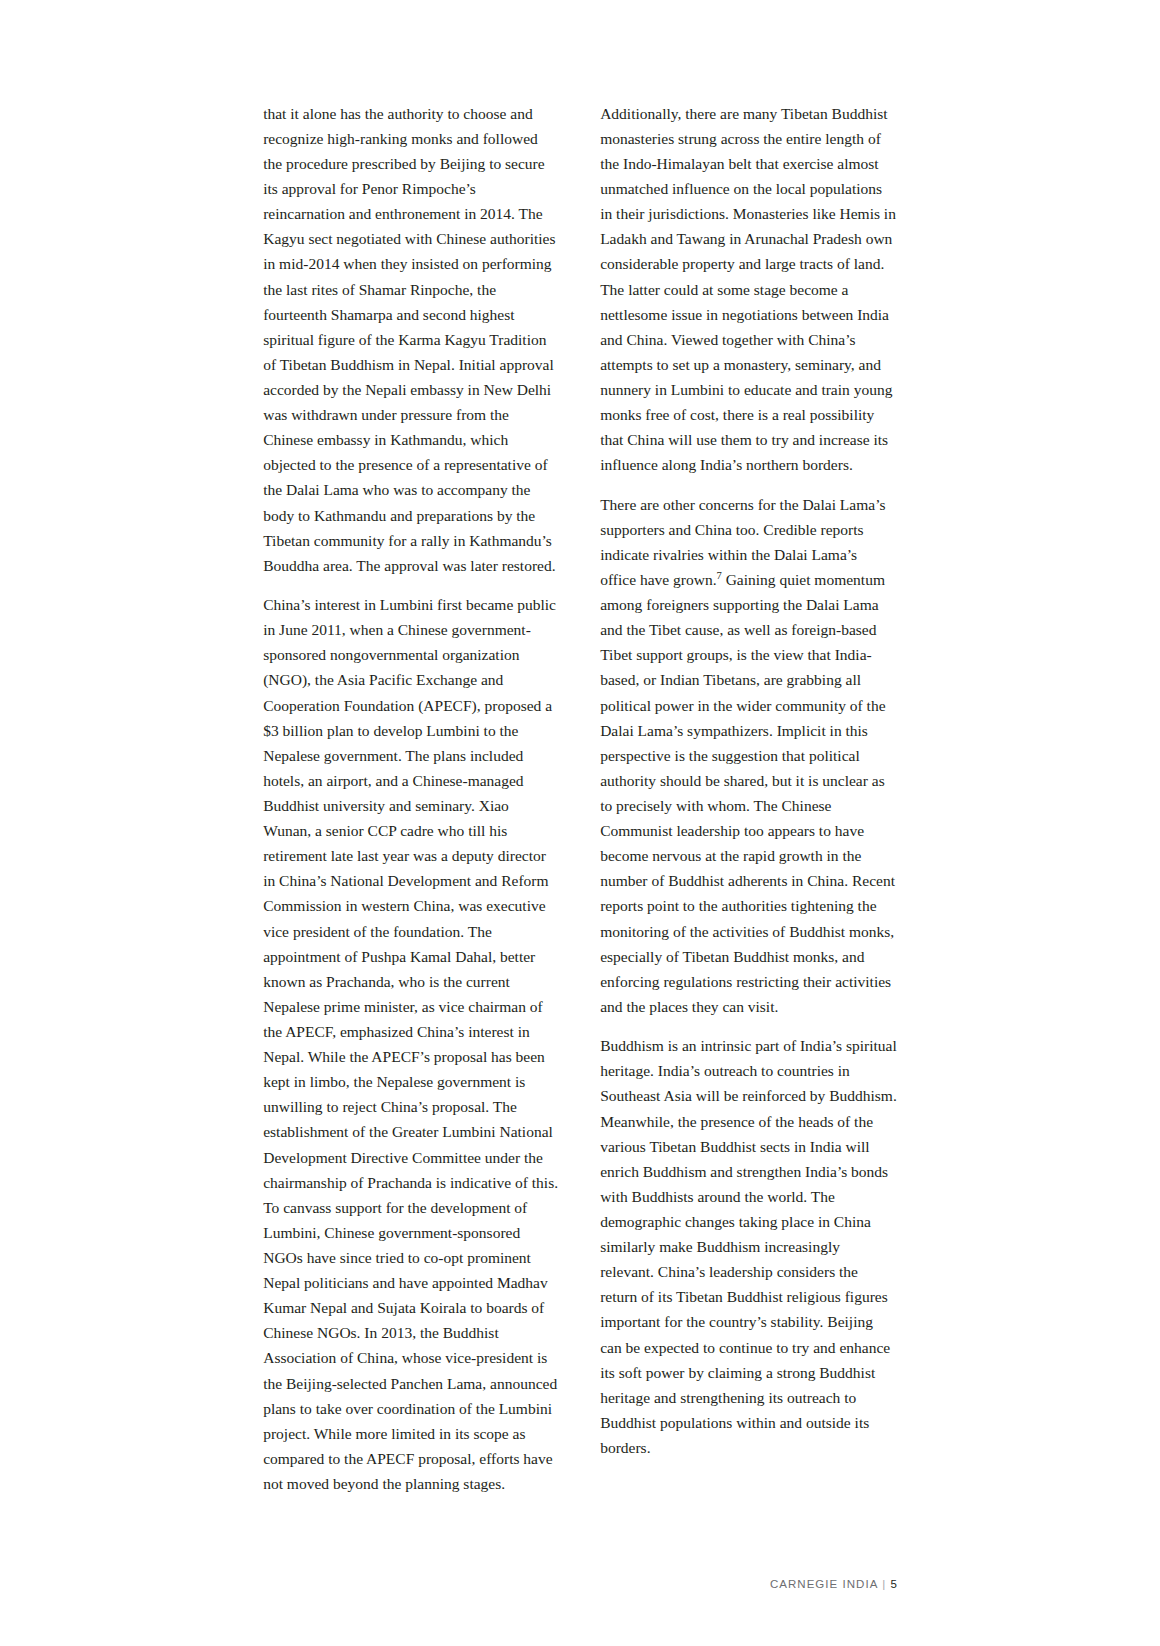that it alone has the authority to choose and recognize high-ranking monks and followed the procedure prescribed by Beijing to secure its approval for Penor Rimpoche’s reincarnation and enthronement in 2014. The Kagyu sect negotiated with Chinese authorities in mid-2014 when they insisted on performing the last rites of Shamar Rinpoche, the fourteenth Shamarpa and second highest spiritual figure of the Karma Kagyu Tradition of Tibetan Buddhism in Nepal. Initial approval accorded by the Nepali embassy in New Delhi was withdrawn under pressure from the Chinese embassy in Kathmandu, which objected to the presence of a representative of the Dalai Lama who was to accompany the body to Kathmandu and preparations by the Tibetan community for a rally in Kathmandu’s Bouddha area. The approval was later restored.
China’s interest in Lumbini first became public in June 2011, when a Chinese government-sponsored nongovernmental organization (NGO), the Asia Pacific Exchange and Cooperation Foundation (APECF), proposed a $3 billion plan to develop Lumbini to the Nepalese government. The plans included hotels, an airport, and a Chinese-managed Buddhist university and seminary. Xiao Wunan, a senior CCP cadre who till his retirement late last year was a deputy director in China’s National Development and Reform Commission in western China, was executive vice president of the foundation. The appointment of Pushpa Kamal Dahal, better known as Prachanda, who is the current Nepalese prime minister, as vice chairman of the APECF, emphasized China’s interest in Nepal. While the APECF’s proposal has been kept in limbo, the Nepalese government is unwilling to reject China’s proposal. The establishment of the Greater Lumbini National Development Directive Committee under the chairmanship of Prachanda is indicative of this. To canvass support for the development of Lumbini, Chinese government-sponsored NGOs have since tried to co-opt prominent Nepal politicians and have appointed Madhav Kumar Nepal and Sujata Koirala to boards of Chinese NGOs. In 2013, the Buddhist Association of China, whose vice-president is the Beijing-selected Panchen Lama, announced plans to take over coordination of the Lumbini project. While more limited in its scope as compared to the APECF proposal, efforts have not moved beyond the planning stages.
Additionally, there are many Tibetan Buddhist monasteries strung across the entire length of the Indo-Himalayan belt that exercise almost unmatched influence on the local populations in their jurisdictions. Monasteries like Hemis in Ladakh and Tawang in Arunachal Pradesh own considerable property and large tracts of land. The latter could at some stage become a nettlesome issue in negotiations between India and China. Viewed together with China’s attempts to set up a monastery, seminary, and nunnery in Lumbini to educate and train young monks free of cost, there is a real possibility that China will use them to try and increase its influence along India’s northern borders.
There are other concerns for the Dalai Lama’s supporters and China too. Credible reports indicate rivalries within the Dalai Lama’s office have grown.7 Gaining quiet momentum among foreigners supporting the Dalai Lama and the Tibet cause, as well as foreign-based Tibet support groups, is the view that India-based, or Indian Tibetans, are grabbing all political power in the wider community of the Dalai Lama’s sympathizers. Implicit in this perspective is the suggestion that political authority should be shared, but it is unclear as to precisely with whom. The Chinese Communist leadership too appears to have become nervous at the rapid growth in the number of Buddhist adherents in China. Recent reports point to the authorities tightening the monitoring of the activities of Buddhist monks, especially of Tibetan Buddhist monks, and enforcing regulations restricting their activities and the places they can visit.
Buddhism is an intrinsic part of India’s spiritual heritage. India’s outreach to countries in Southeast Asia will be reinforced by Buddhism. Meanwhile, the presence of the heads of the various Tibetan Buddhist sects in India will enrich Buddhism and strengthen India’s bonds with Buddhists around the world. The demographic changes taking place in China similarly make Buddhism increasingly relevant. China’s leadership considers the return of its Tibetan Buddhist religious figures important for the country’s stability. Beijing can be expected to continue to try and enhance its soft power by claiming a strong Buddhist heritage and strengthening its outreach to Buddhist populations within and outside its borders.
Carnegie India|5